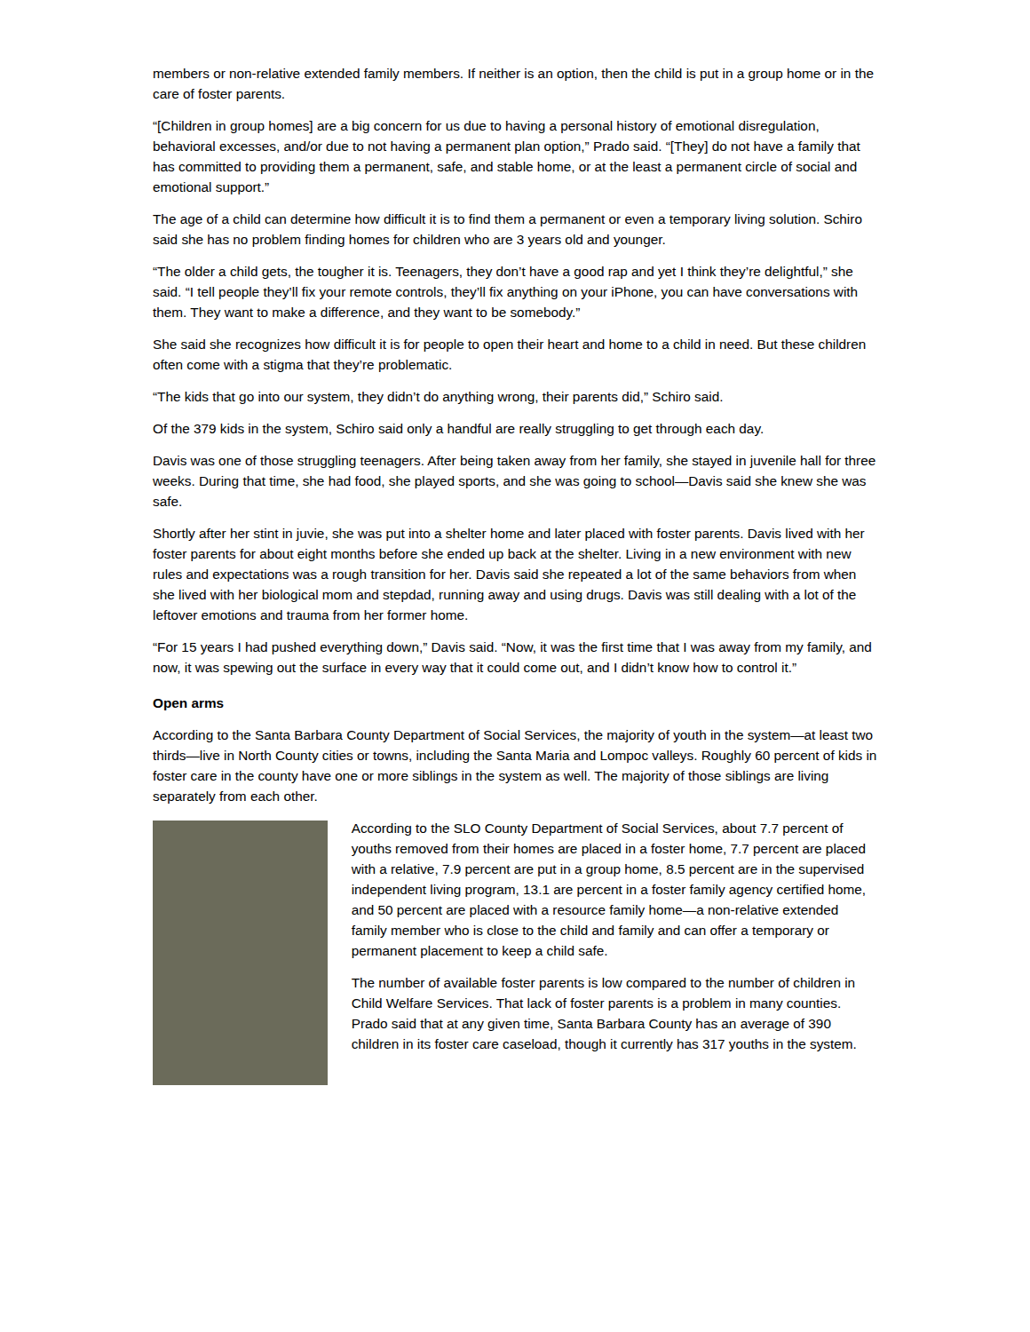members or non-relative extended family members. If neither is an option, then the child is put in a group home or in the care of foster parents.
“[Children in group homes] are a big concern for us due to having a personal history of emotional disregulation, behavioral excesses, and/or due to not having a permanent plan option,” Prado said. “[They] do not have a family that has committed to providing them a permanent, safe, and stable home, or at the least a permanent circle of social and emotional support.”
The age of a child can determine how difficult it is to find them a permanent or even a temporary living solution. Schiro said she has no problem finding homes for children who are 3 years old and younger.
“The older a child gets, the tougher it is. Teenagers, they don’t have a good rap and yet I think they’re delightful,” she said. “I tell people they’ll fix your remote controls, they’ll fix anything on your iPhone, you can have conversations with them. They want to make a difference, and they want to be somebody.”
She said she recognizes how difficult it is for people to open their heart and home to a child in need. But these children often come with a stigma that they’re problematic.
“The kids that go into our system, they didn’t do anything wrong, their parents did,” Schiro said.
Of the 379 kids in the system, Schiro said only a handful are really struggling to get through each day.
Davis was one of those struggling teenagers. After being taken away from her family, she stayed in juvenile hall for three weeks. During that time, she had food, she played sports, and she was going to school—Davis said she knew she was safe.
Shortly after her stint in juvie, she was put into a shelter home and later placed with foster parents. Davis lived with her foster parents for about eight months before she ended up back at the shelter. Living in a new environment with new rules and expectations was a rough transition for her. Davis said she repeated a lot of the same behaviors from when she lived with her biological mom and stepdad, running away and using drugs. Davis was still dealing with a lot of the leftover emotions and trauma from her former home.
“For 15 years I had pushed everything down,” Davis said. “Now, it was the first time that I was away from my family, and now, it was spewing out the surface in every way that it could come out, and I didn’t know how to control it.”
Open arms
According to the Santa Barbara County Department of Social Services, the majority of youth in the system—at least two thirds—live in North County cities or towns, including the Santa Maria and Lompoc valleys. Roughly 60 percent of kids in foster care in the county have one or more siblings in the system as well. The majority of those siblings are living separately from each other.
According to the SLO County Department of Social Services, about 7.7 percent of youths removed from their homes are placed in a foster home, 7.7 percent are placed with a relative, 7.9 percent are put in a group home, 8.5 percent are in the supervised independent living program, 13.1 are percent in a foster family agency certified home, and 50 percent are placed with a resource family home—a non-relative extended family member who is close to the child and family and can offer a temporary or permanent placement to keep a child safe.
The number of available foster parents is low compared to the number of children in Child Welfare Services. That lack of foster parents is a problem in many counties. Prado said that at any given time, Santa Barbara County has an average of 390 children in its foster care caseload, though it currently has 317 youths in the system.